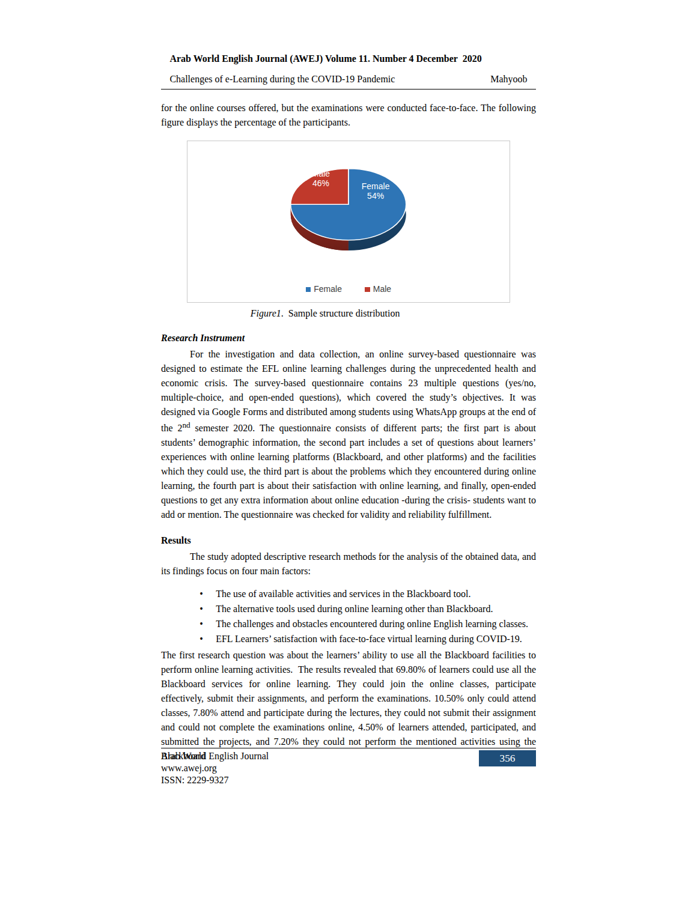Arab World English Journal (AWEJ) Volume 11. Number 4 December 2020
Challenges of e-Learning during the COVID-19 Pandemic Mahyoob
for the online courses offered, but the examinations were conducted face-to-face. The following figure displays the percentage of the participants.
Male
46%
Female
54%
Female Male
Figure1. Sample structure distribution
Research Instrument
For the investigation and data collection, an online survey-based questionnaire was designed to estimate the EFL online learning challenges during the unprecedented health and economic crisis. The survey-based questionnaire contains 23 multiple questions (yes/no, multiple-choice, and open-ended questions), which covered the study’s objectives. It was designed via Google Forms and distributed among students using WhatsApp groups at the end of the 2nd semester 2020. The questionnaire consists of different parts; the first part is about students’ demographic information, the second part includes a set of questions about learners’ experiences with online learning platforms (Blackboard, and other platforms) and the facilities which they could use, the third part is about the problems which they encountered during online learning, the fourth part is about their satisfaction with online learning, and finally, open-ended questions to get any extra information about online education -during the crisis- students want to add or mention. The questionnaire was checked for validity and reliability fulfillment.
Results
The study adopted descriptive research methods for the analysis of the obtained data, and its findings focus on four main factors:
The use of available activities and services in the Blackboard tool.
The alternative tools used during online learning other than Blackboard.
The challenges and obstacles encountered during online English learning classes.
EFL Learners’ satisfaction with face-to-face virtual learning during COVID-19.
The first research question was about the learners’ ability to use all the Blackboard facilities to perform online learning activities. The results revealed that 69.80% of learners could use all the Blackboard services for online learning. They could join the online classes, participate effectively, submit their assignments, and perform the examinations. 10.50% only could attend classes, 7.80% attend and participate during the lectures, they could not submit their assignment and could not complete the examinations online, 4.50% of learners attended, participated, and submitted the projects, and 7.20% they could not perform the mentioned activities using the Blackboard
Arab World English Journal
www.awej.org
ISSN: 2229-9327
356